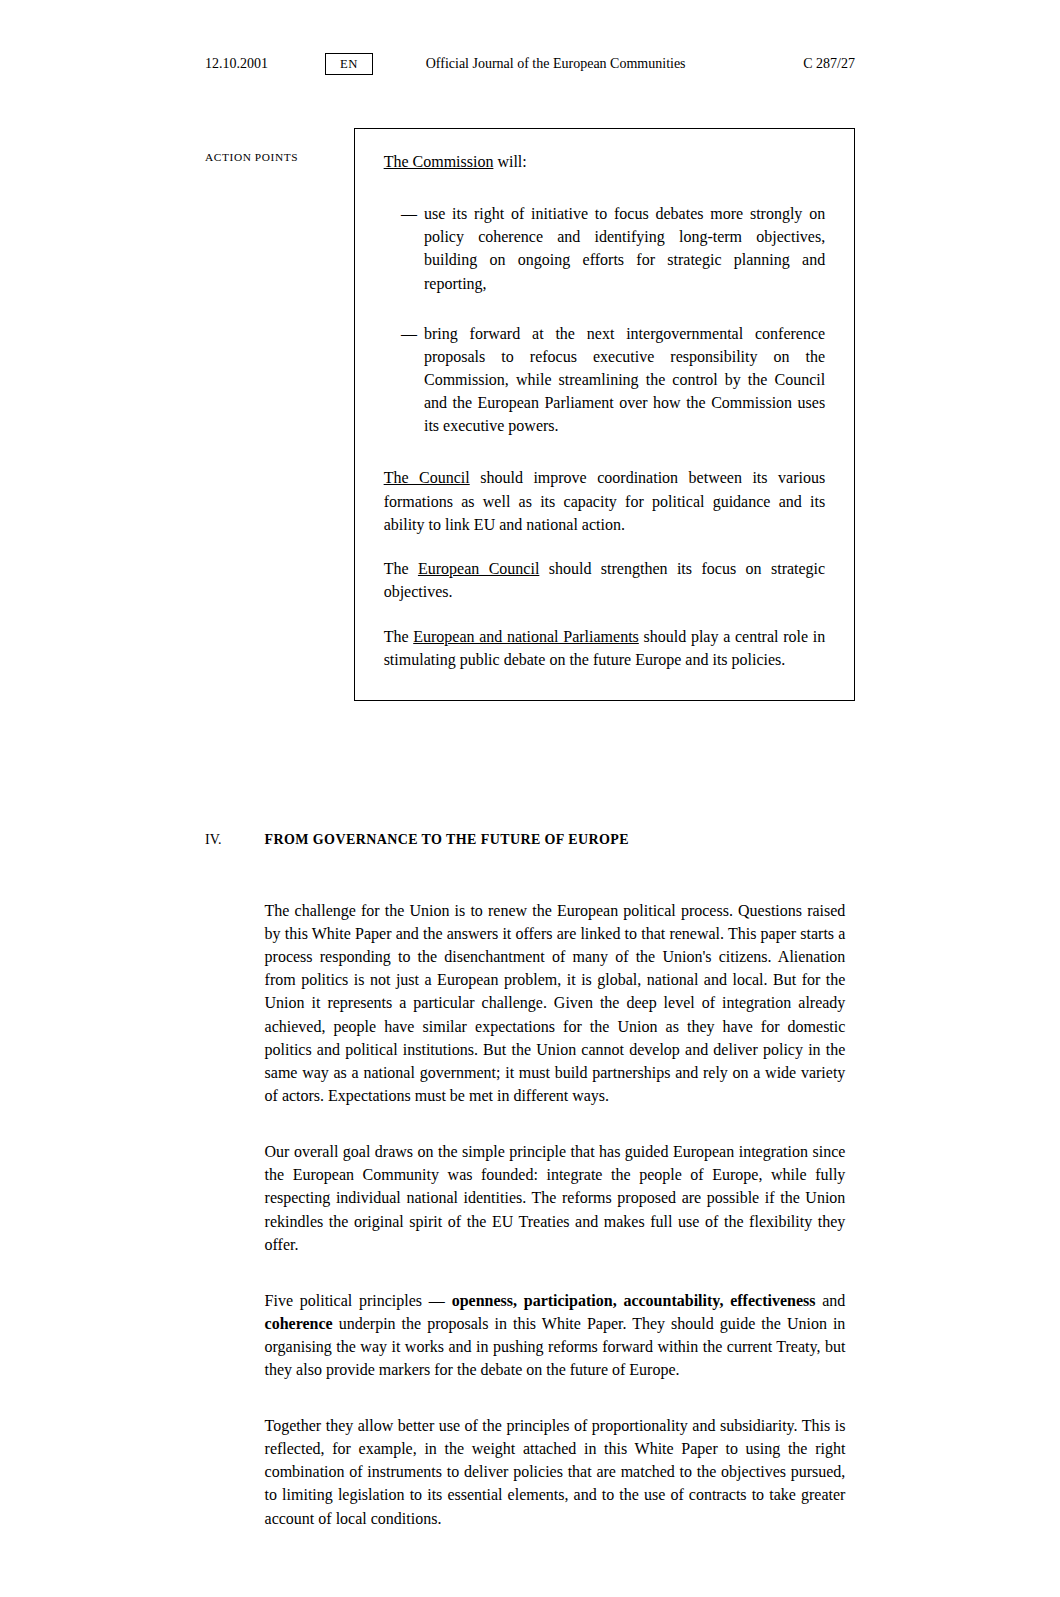12.10.2001
EN
Official Journal of the European Communities
C 287/27
Action points
The Commission will:
— use its right of initiative to focus debates more strongly on policy coherence and identifying long-term objectives, building on ongoing efforts for strategic planning and reporting,
— bring forward at the next intergovernmental conference proposals to refocus executive responsibility on the Commission, while streamlining the control by the Council and the European Parliament over how the Commission uses its executive powers.
The Council should improve coordination between its various formations as well as its capacity for political guidance and its ability to link EU and national action.
The European Council should strengthen its focus on strategic objectives.
The European and national Parliaments should play a central role in stimulating public debate on the future Europe and its policies.
IV.
FROM GOVERNANCE TO THE FUTURE OF EUROPE
The challenge for the Union is to renew the European political process. Questions raised by this White Paper and the answers it offers are linked to that renewal. This paper starts a process responding to the disenchantment of many of the Union's citizens. Alienation from politics is not just a European problem, it is global, national and local. But for the Union it represents a particular challenge. Given the deep level of integration already achieved, people have similar expectations for the Union as they have for domestic politics and political institutions. But the Union cannot develop and deliver policy in the same way as a national government; it must build partnerships and rely on a wide variety of actors. Expectations must be met in different ways.
Our overall goal draws on the simple principle that has guided European integration since the European Community was founded: integrate the people of Europe, while fully respecting individual national identities. The reforms proposed are possible if the Union rekindles the original spirit of the EU Treaties and makes full use of the flexibility they offer.
Five political principles — openness, participation, accountability, effectiveness and coherence underpin the proposals in this White Paper. They should guide the Union in organising the way it works and in pushing reforms forward within the current Treaty, but they also provide markers for the debate on the future of Europe.
Together they allow better use of the principles of proportionality and subsidiarity. This is reflected, for example, in the weight attached in this White Paper to using the right combination of instruments to deliver policies that are matched to the objectives pursued, to limiting legislation to its essential elements, and to the use of contracts to take greater account of local conditions.